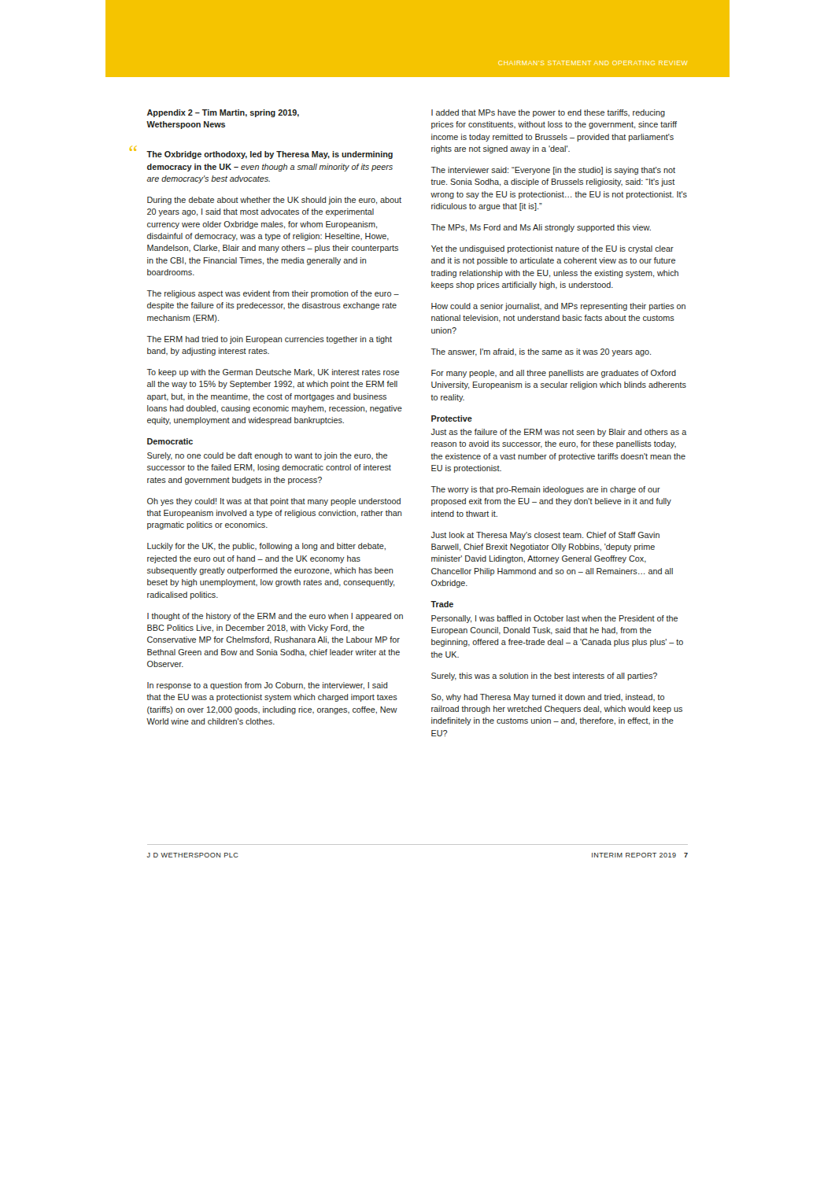CHAIRMAN'S STATEMENT AND OPERATING REVIEW
Appendix 2 – Tim Martin, spring 2019,
Wetherspoon News
“
The Oxbridge orthodoxy, led by Theresa May, is undermining democracy in the UK – even though a small minority of its peers are democracy's best advocates.
During the debate about whether the UK should join the euro, about 20 years ago, I said that most advocates of the experimental currency were older Oxbridge males, for whom Europeanism, disdainful of democracy, was a type of religion: Heseltine, Howe, Mandelson, Clarke, Blair and many others – plus their counterparts in the CBI, the Financial Times, the media generally and in boardrooms.
The religious aspect was evident from their promotion of the euro – despite the failure of its predecessor, the disastrous exchange rate mechanism (ERM).
The ERM had tried to join European currencies together in a tight band, by adjusting interest rates.
To keep up with the German Deutsche Mark, UK interest rates rose all the way to 15% by September 1992, at which point the ERM fell apart, but, in the meantime, the cost of mortgages and business loans had doubled, causing economic mayhem, recession, negative equity, unemployment and widespread bankruptcies.
Democratic
Surely, no one could be daft enough to want to join the euro, the successor to the failed ERM, losing democratic control of interest rates and government budgets in the process?
Oh yes they could! It was at that point that many people understood that Europeanism involved a type of religious conviction, rather than pragmatic politics or economics.
Luckily for the UK, the public, following a long and bitter debate, rejected the euro out of hand – and the UK economy has subsequently greatly outperformed the eurozone, which has been beset by high unemployment, low growth rates and, consequently, radicalised politics.
I thought of the history of the ERM and the euro when I appeared on BBC Politics Live, in December 2018, with Vicky Ford, the Conservative MP for Chelmsford, Rushanara Ali, the Labour MP for Bethnal Green and Bow and Sonia Sodha, chief leader writer at the Observer.
In response to a question from Jo Coburn, the interviewer, I said that the EU was a protectionist system which charged import taxes (tariffs) on over 12,000 goods, including rice, oranges, coffee, New World wine and children's clothes.
I added that MPs have the power to end these tariffs, reducing prices for constituents, without loss to the government, since tariff income is today remitted to Brussels – provided that parliament's rights are not signed away in a 'deal'.
The interviewer said: “Everyone [in the studio] is saying that's not true. Sonia Sodha, a disciple of Brussels religiosity, said: “It's just wrong to say the EU is protectionist… the EU is not protectionist. It's ridiculous to argue that [it is].”
The MPs, Ms Ford and Ms Ali strongly supported this view.
Yet the undisguised protectionist nature of the EU is crystal clear and it is not possible to articulate a coherent view as to our future trading relationship with the EU, unless the existing system, which keeps shop prices artificially high, is understood.
How could a senior journalist, and MPs representing their parties on national television, not understand basic facts about the customs union?
The answer, I'm afraid, is the same as it was 20 years ago.
For many people, and all three panellists are graduates of Oxford University, Europeanism is a secular religion which blinds adherents to reality.
Protective
Just as the failure of the ERM was not seen by Blair and others as a reason to avoid its successor, the euro, for these panellists today, the existence of a vast number of protective tariffs doesn't mean the EU is protectionist.
The worry is that pro-Remain ideologues are in charge of our proposed exit from the EU – and they don't believe in it and fully intend to thwart it.
Just look at Theresa May's closest team. Chief of Staff Gavin Barwell, Chief Brexit Negotiator Olly Robbins, 'deputy prime minister' David Lidington, Attorney General Geoffrey Cox, Chancellor Philip Hammond and so on – all Remainers… and all Oxbridge.
Trade
Personally, I was baffled in October last when the President of the European Council, Donald Tusk, said that he had, from the beginning, offered a free-trade deal – a 'Canada plus plus plus' – to the UK.
Surely, this was a solution in the best interests of all parties?
So, why had Theresa May turned it down and tried, instead, to railroad through her wretched Chequers deal, which would keep us indefinitely in the customs union – and, therefore, in effect, in the EU?
J D WETHERSPOON PLC
INTERIM REPORT 20197